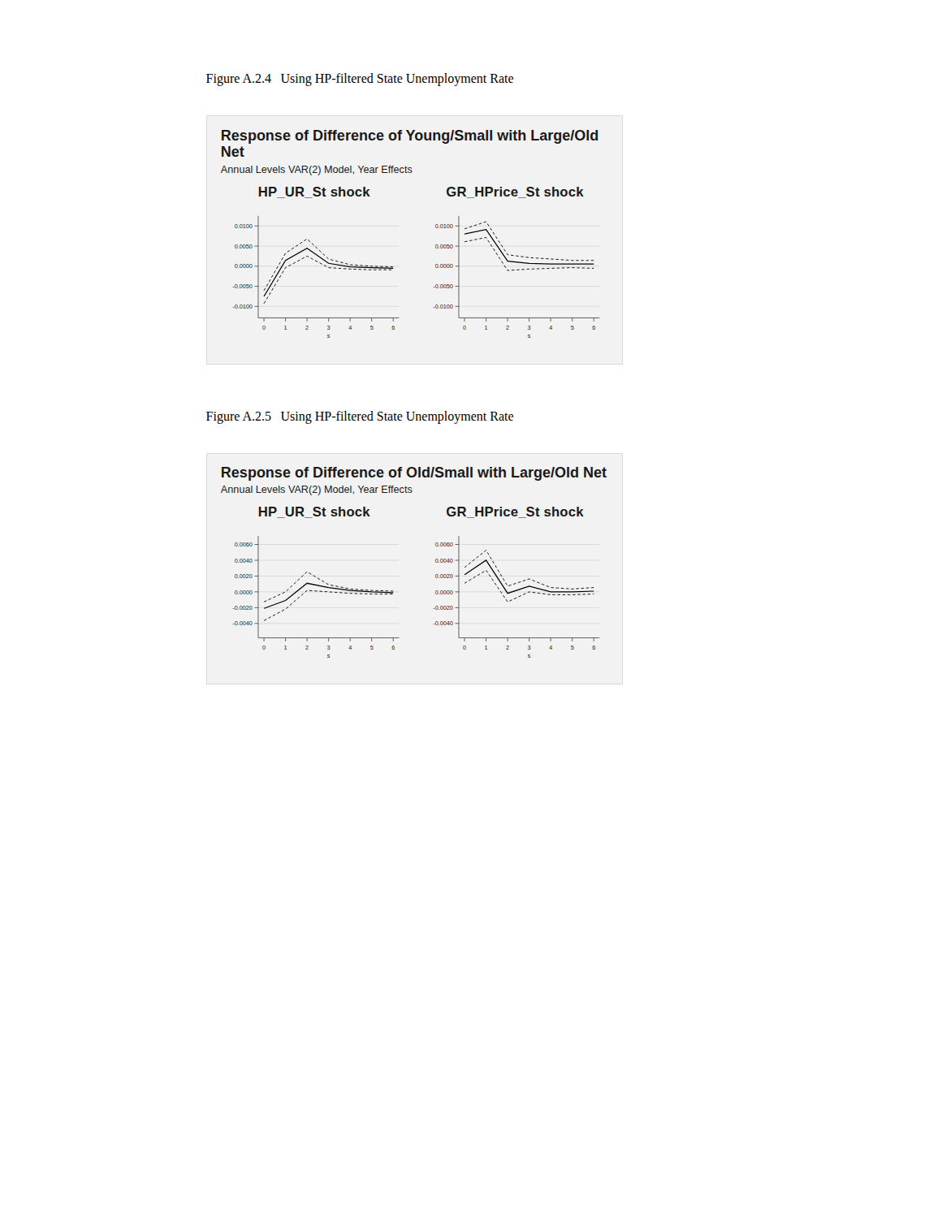Figure A.2.4 Using HP-filtered State Unemployment Rate
Response of Difference of Young/Small with Large/Old Net
Annual Levels VAR(2) Model, Year Effects
HP_UR_St shock
0.0100 0.0050 0.0000 -0.0050 -0.0100 0 1 2 3 4 5 6 s
GR_HPrice_St shock
0.0100 0.0050 0.0000 -0.0050 -0.0100 0 1 2 3 4 5 6 s
Figure A.2.5 Using HP-filtered State Unemployment Rate
Response of Difference of Old/Small with Large/Old Net
Annual Levels VAR(2) Model, Year Effects
HP_UR_St shock
0.0060 0.0040 0.0020 0.0000 -0.0020 -0.0040 0 1 2 3 4 5 6 s
GR_HPrice_St shock
0.0060 0.0040 0.0020 0.0000 -0.0020 -0.0040 0 1 2 3 4 5 6 s